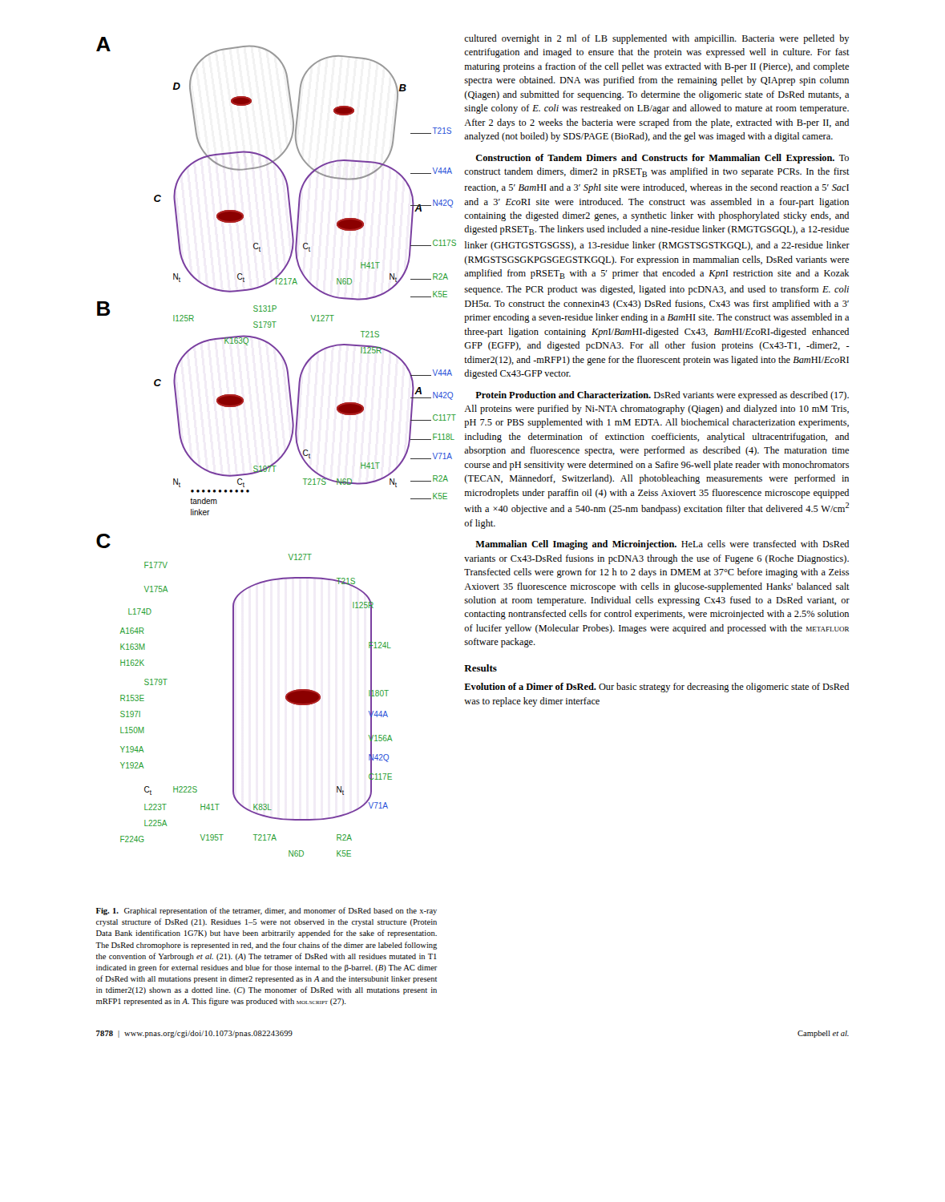A
D
B
C
A
T21S
V44A
N42Q
C117S
R2A
K5E
H41T
N6D
T217A
Ct
Ct
Nt
Ct
Nt
B
C
A
I125R
S131P
S179T
V127T
K163Q
T21S
I125R
V44A
N42Q
C117T
F118L
V71A
R2A
K5E
S197T
T217S
N6D
H41T
Nt
Ct
Nt
Ct
•••••••••••
tandem
linker
C
F177V
V127T
V175A
T21S
L174D
I125R
A164R
K163M
H162K
F124L
S179T
R153E
S197I
L150M
I180T
V44A
Y194A
Y192A
V156A
N42Q
C117E
Ct
H222S
L223T
L225A
F224G
H41T
V195T
T217A
K83L
V71A
R2A
K5E
N6D
Nt
Fig. 1. Graphical representation of the tetramer, dimer, and monomer of DsRed based on the x-ray crystal structure of DsRed (21). Residues 1–5 were not observed in the crystal structure (Protein Data Bank identification 1G7K) but have been arbitrarily appended for the sake of representation. The DsRed chromophore is represented in red, and the four chains of the dimer are labeled following the convention of Yarbrough et al. (21). (A) The tetramer of DsRed with all residues mutated in T1 indicated in green for external residues and blue for those internal to the β-barrel. (B) The AC dimer of DsRed with all mutations present in dimer2 represented as in A and the intersubunit linker present in tdimer2(12) shown as a dotted line. (C) The monomer of DsRed with all mutations present in mRFP1 represented as in A. This figure was produced with molscript (27).
cultured overnight in 2 ml of LB supplemented with ampicillin. Bacteria were pelleted by centrifugation and imaged to ensure that the protein was expressed well in culture. For fast maturing proteins a fraction of the cell pellet was extracted with B-per II (Pierce), and complete spectra were obtained. DNA was purified from the remaining pellet by QIAprep spin column (Qiagen) and submitted for sequencing. To determine the oligomeric state of DsRed mutants, a single colony of E. coli was restreaked on LB/agar and allowed to mature at room temperature. After 2 days to 2 weeks the bacteria were scraped from the plate, extracted with B-per II, and analyzed (not boiled) by SDS/PAGE (BioRad), and the gel was imaged with a digital camera.
Construction of Tandem Dimers and Constructs for Mammalian Cell Expression. To construct tandem dimers, dimer2 in pRSETB was amplified in two separate PCRs. In the first reaction, a 5′ Bam HI and a 3′ Sph I site were introduced, whereas in the second reaction a 5′ Sac I and a 3′ Eco RI site were introduced. The construct was assembled in a four-part ligation containing the digested dimer2 genes, a synthetic linker with phosphorylated sticky ends, and digested pRSETB. The linkers used included a nine-residue linker (RMGTGSGQL), a 12-residue linker (GHGTGSTGSGSS), a 13-residue linker (RMGSTSGSTKGQL), and a 22-residue linker (RMGSTSGSGKPGSGEGSTKGQL). For expression in mammalian cells, DsRed variants were amplified from pRSETB with a 5′ primer that encoded a Kpn I restriction site and a Kozak sequence. The PCR product was digested, ligated into pcDNA3, and used to transform E. coli DH5α. To construct the connexin43 (Cx43) DsRed fusions, Cx43 was first amplified with a 3′ primer encoding a seven-residue linker ending in a Bam HI site. The construct was assembled in a three-part ligation containing Kpn I/Bam HI-digested Cx43, Bam HI/Eco RI-digested enhanced GFP (EGFP), and digested pcDNA3. For all other fusion proteins (Cx43-T1, -dimer2, -tdimer2(12), and -mRFP1) the gene for the fluorescent protein was ligated into the Bam HI/Eco RI digested Cx43-GFP vector.
Protein Production and Characterization. DsRed variants were expressed as described (17). All proteins were purified by Ni-NTA chromatography (Qiagen) and dialyzed into 10 mM Tris, pH 7.5 or PBS supplemented with 1 mM EDTA. All biochemical characterization experiments, including the determination of extinction coefficients, analytical ultracentrifugation, and absorption and fluorescence spectra, were performed as described (4). The maturation time course and pH sensitivity were determined on a Safire 96-well plate reader with monochromators (TECAN, Männedorf, Switzerland). All photobleaching measurements were performed in microdroplets under paraffin oil (4) with a Zeiss Axiovert 35 fluorescence microscope equipped with a ×40 objective and a 540-nm (25-nm bandpass) excitation filter that delivered 4.5 W/cm2 of light.
Mammalian Cell Imaging and Microinjection. HeLa cells were transfected with DsRed variants or Cx43-DsRed fusions in pcDNA3 through the use of Fugene 6 (Roche Diagnostics). Transfected cells were grown for 12 h to 2 days in DMEM at 37°C before imaging with a Zeiss Axiovert 35 fluorescence microscope with cells in glucose-supplemented Hanks' balanced salt solution at room temperature. Individual cells expressing Cx43 fused to a DsRed variant, or contacting nontransfected cells for control experiments, were microinjected with a 2.5% solution of lucifer yellow (Molecular Probes). Images were acquired and processed with the metafluor software package.
Results
Evolution of a Dimer of DsRed. Our basic strategy for decreasing the oligomeric state of DsRed was to replace key dimer interface
7878 | www.pnas.org/cgi/doi/10.1073/pnas.082243699
Campbell et al.